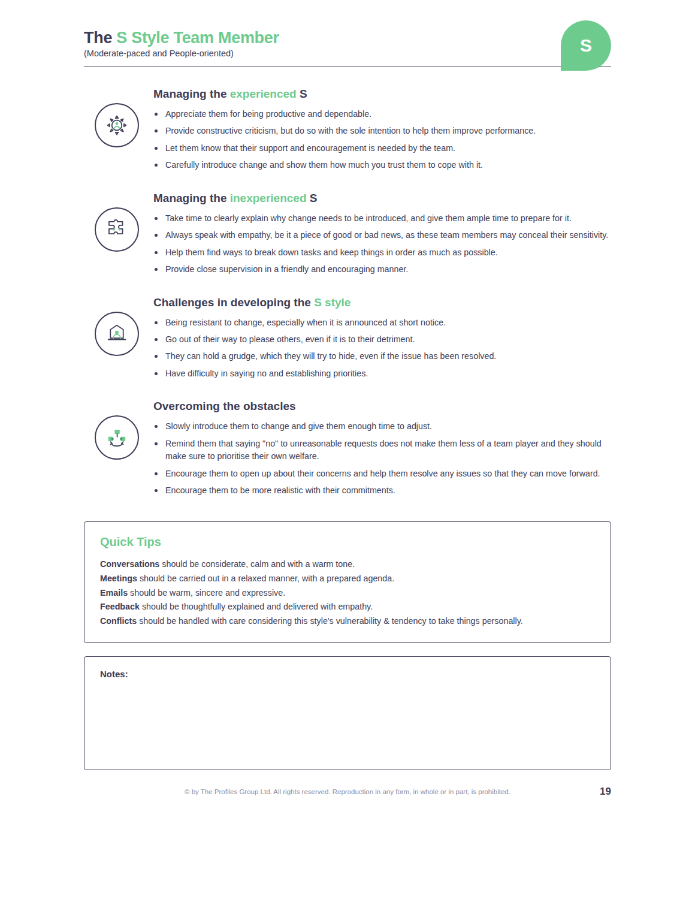The S Style Team Member
(Moderate-paced and People-oriented)
S
Managing the experienced S
Appreciate them for being productive and dependable.
Provide constructive criticism, but do so with the sole intention to help them improve performance.
Let them know that their support and encouragement is needed by the team.
Carefully introduce change and show them how much you trust them to cope with it.
Managing the inexperienced S
Take time to clearly explain why change needs to be introduced, and give them ample time to prepare for it.
Always speak with empathy, be it a piece of good or bad news, as these team members may conceal their sensitivity.
Help them find ways to break down tasks and keep things in order as much as possible.
Provide close supervision in a friendly and encouraging manner.
Challenges in developing the S style
Being resistant to change, especially when it is announced at short notice.
Go out of their way to please others, even if it is to their detriment.
They can hold a grudge, which they will try to hide, even if the issue has been resolved.
Have difficulty in saying no and establishing priorities.
Overcoming the obstacles
Slowly introduce them to change and give them enough time to adjust.
Remind them that saying "no" to unreasonable requests does not make them less of a team player and they should make sure to prioritise their own welfare.
Encourage them to open up about their concerns and help them resolve any issues so that they can move forward.
Encourage them to be more realistic with their commitments.
Quick Tips
Conversations should be considerate, calm and with a warm tone.
Meetings should be carried out in a relaxed manner, with a prepared agenda.
Emails should be warm, sincere and expressive.
Feedback should be thoughtfully explained and delivered with empathy.
Conflicts should be handled with care considering this style's vulnerability & tendency to take things personally.
Notes:
© by The Profiles Group Ltd. All rights reserved. Reproduction in any form, in whole or in part, is prohibited. 19